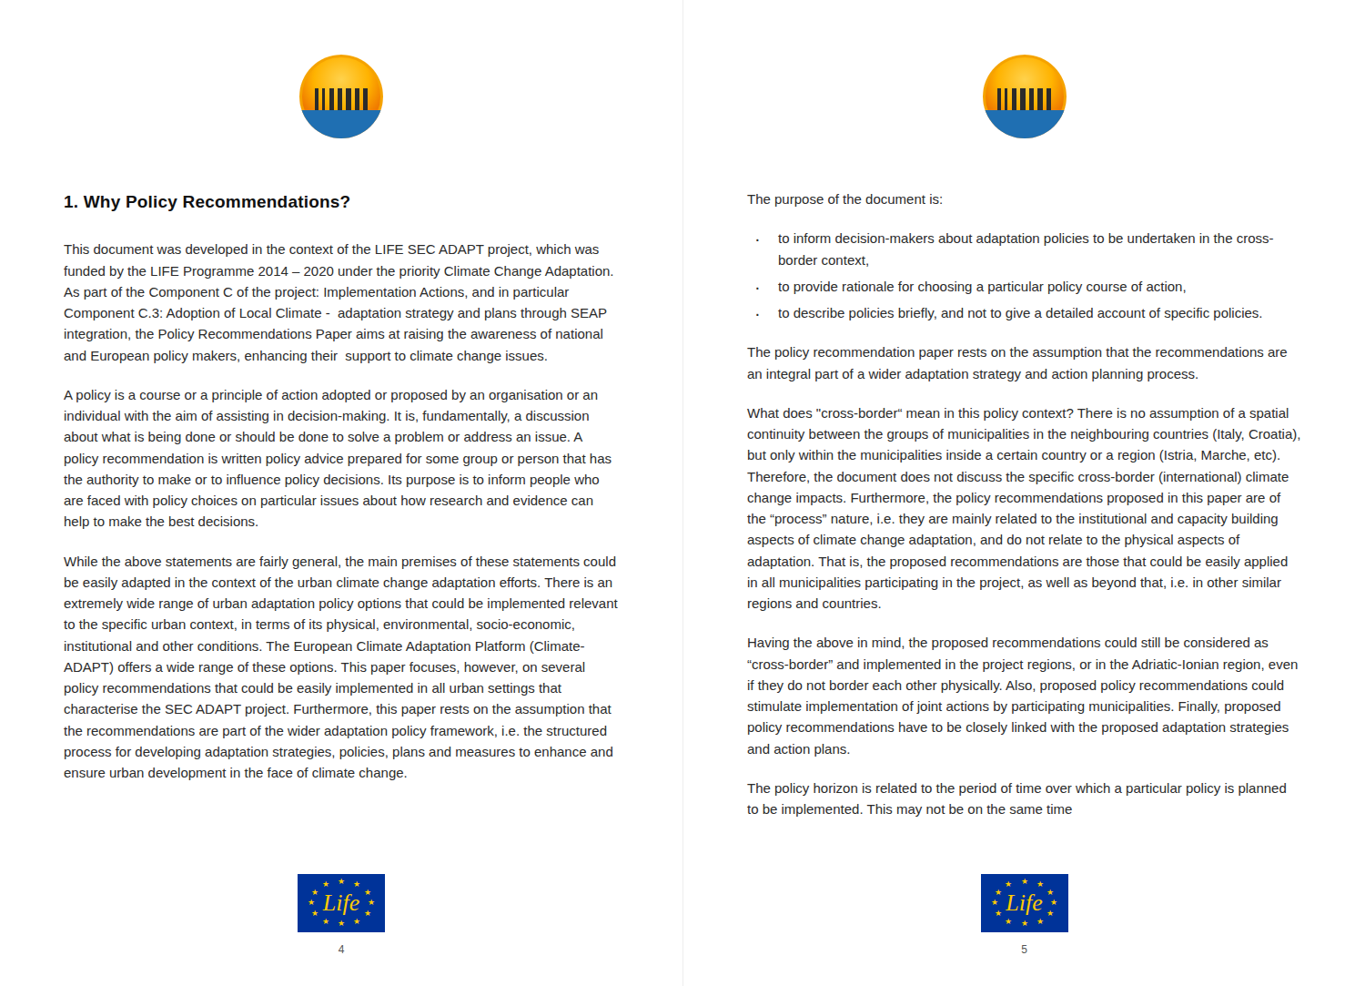1. Why Policy Recommendations?
This document was developed in the context of the LIFE SEC ADAPT project, which was funded by the LIFE Programme 2014 – 2020 under the priority Climate Change Adaptation. As part of the Component C of the project: Implementation Actions, and in particular Component C.3: Adoption of Local Climate - adaptation strategy and plans through SEAP integration, the Policy Recommendations Paper aims at raising the awareness of national and European policy makers, enhancing their support to climate change issues.
A policy is a course or a principle of action adopted or proposed by an organisation or an individual with the aim of assisting in decision-making. It is, fundamentally, a discussion about what is being done or should be done to solve a problem or address an issue. A policy recommendation is written policy advice prepared for some group or person that has the authority to make or to influence policy decisions. Its purpose is to inform people who are faced with policy choices on particular issues about how research and evidence can help to make the best decisions.
While the above statements are fairly general, the main premises of these statements could be easily adapted in the context of the urban climate change adaptation efforts. There is an extremely wide range of urban adaptation policy options that could be implemented relevant to the specific urban context, in terms of its physical, environmental, socio-economic, institutional and other conditions. The European Climate Adaptation Platform (Climate-ADAPT) offers a wide range of these options. This paper focuses, however, on several policy recommendations that could be easily implemented in all urban settings that characterise the SEC ADAPT project. Furthermore, this paper rests on the assumption that the recommendations are part of the wider adaptation policy framework, i.e. the structured process for developing adaptation strategies, policies, plans and measures to enhance and ensure urban development in the face of climate change.
★ ★ ★ ★ ★ ★ ★ ★ ★ ★ ★ ★
Life
4
The purpose of the document is:
to inform decision-makers about adaptation policies to be undertaken in the cross-border context,
to provide rationale for choosing a particular policy course of action,
to describe policies briefly, and not to give a detailed account of specific policies.
The policy recommendation paper rests on the assumption that the recommendations are an integral part of a wider adaptation strategy and action planning process.
What does "cross-border“ mean in this policy context? There is no assumption of a spatial continuity between the groups of municipalities in the neighbouring countries (Italy, Croatia), but only within the municipalities inside a certain country or a region (Istria, Marche, etc). Therefore, the document does not discuss the specific cross-border (international) climate change impacts. Furthermore, the policy recommendations proposed in this paper are of the “process” nature, i.e. they are mainly related to the institutional and capacity building aspects of climate change adaptation, and do not relate to the physical aspects of adaptation. That is, the proposed recommendations are those that could be easily applied in all municipalities participating in the project, as well as beyond that, i.e. in other similar regions and countries.
Having the above in mind, the proposed recommendations could still be considered as “cross-border” and implemented in the project regions, or in the Adriatic-Ionian region, even if they do not border each other physically. Also, proposed policy recommendations could stimulate implementation of joint actions by participating municipalities. Finally, proposed policy recommendations have to be closely linked with the proposed adaptation strategies and action plans.
The policy horizon is related to the period of time over which a particular policy is planned to be implemented. This may not be on the same time
★ ★ ★ ★ ★ ★ ★ ★ ★ ★ ★ ★
Life
5